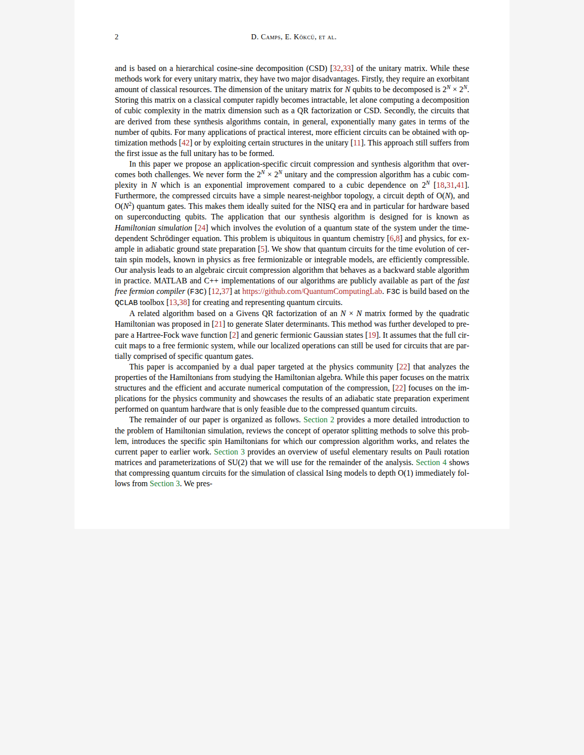2 D. Camps, E. Kökcü, et al.
and is based on a hierarchical cosine-sine decomposition (CSD) [32,33] of the unitary matrix. While these methods work for every unitary matrix, they have two major disadvantages. Firstly, they require an exorbitant amount of classical resources. The dimension of the unitary matrix for N qubits to be decomposed is 2N × 2N. Storing this matrix on a classical computer rapidly becomes intractable, let alone computing a decomposition of cubic complexity in the matrix dimension such as a QR factorization or CSD. Secondly, the circuits that are derived from these synthesis algorithms contain, in general, exponentially many gates in terms of the number of qubits. For many applications of practical interest, more efficient circuits can be obtained with optimization methods [42] or by exploiting certain structures in the unitary [11]. This approach still suffers from the first issue as the full unitary has to be formed.
In this paper we propose an application-specific circuit compression and synthesis algorithm that overcomes both challenges. We never form the 2N × 2N unitary and the compression algorithm has a cubic complexity in N which is an exponential improvement compared to a cubic dependence on 2N [18,31,41]. Furthermore, the compressed circuits have a simple nearest-neighbor topology, a circuit depth of O(N), and O(N2) quantum gates. This makes them ideally suited for the NISQ era and in particular for hardware based on superconducting qubits. The application that our synthesis algorithm is designed for is known as Hamiltonian simulation [24] which involves the evolution of a quantum state of the system under the time-dependent Schrödinger equation. This problem is ubiquitous in quantum chemistry [6,8] and physics, for example in adiabatic ground state preparation [5]. We show that quantum circuits for the time evolution of certain spin models, known in physics as free fermionizable or integrable models, are efficiently compressible. Our analysis leads to an algebraic circuit compression algorithm that behaves as a backward stable algorithm in practice. MATLAB and C++ implementations of our algorithms are publicly available as part of the fast free fermion compiler (F3C) [12,37] at https://github.com/QuantumComputingLab. F3C is build based on the QCLAB toolbox [13,38] for creating and representing quantum circuits.
A related algorithm based on a Givens QR factorization of an N × N matrix formed by the quadratic Hamiltonian was proposed in [21] to generate Slater determinants. This method was further developed to prepare a Hartree-Fock wave function [2] and generic fermionic Gaussian states [19]. It assumes that the full circuit maps to a free fermionic system, while our localized operations can still be used for circuits that are partially comprised of specific quantum gates.
This paper is accompanied by a dual paper targeted at the physics community [22] that analyzes the properties of the Hamiltonians from studying the Hamiltonian algebra. While this paper focuses on the matrix structures and the efficient and accurate numerical computation of the compression, [22] focuses on the implications for the physics community and showcases the results of an adiabatic state preparation experiment performed on quantum hardware that is only feasible due to the compressed quantum circuits.
The remainder of our paper is organized as follows. Section 2 provides a more detailed introduction to the problem of Hamiltonian simulation, reviews the concept of operator splitting methods to solve this problem, introduces the specific spin Hamiltonians for which our compression algorithm works, and relates the current paper to earlier work. Section 3 provides an overview of useful elementary results on Pauli rotation matrices and parameterizations of SU(2) that we will use for the remainder of the analysis. Section 4 shows that compressing quantum circuits for the simulation of classical Ising models to depth O(1) immediately follows from Section 3. We pres-